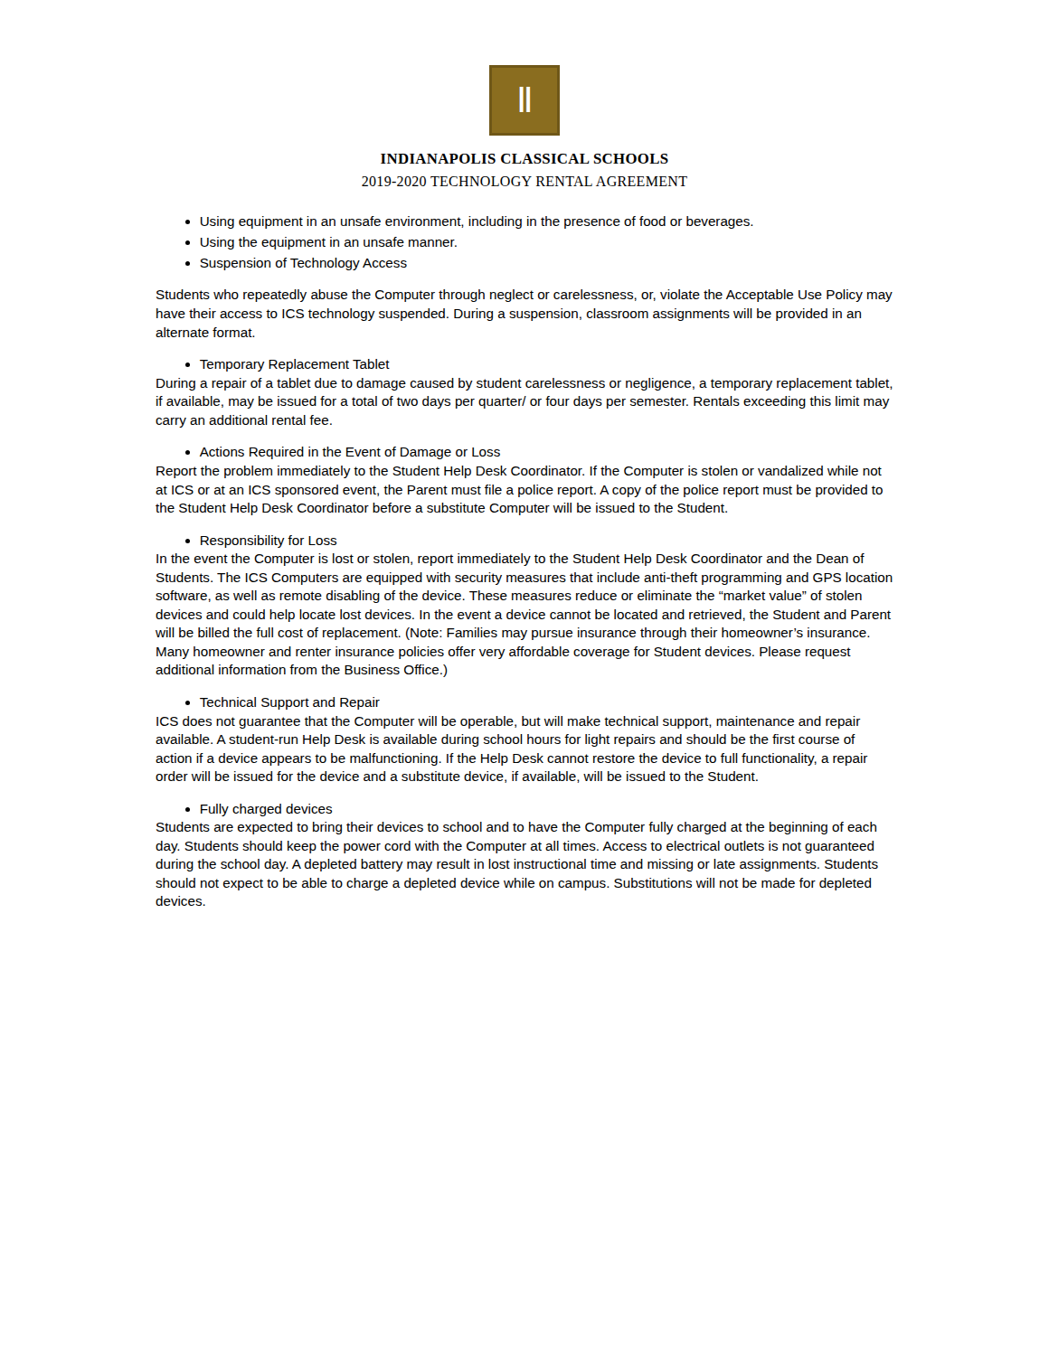Ⅱ
INDIANAPOLIS CLASSICAL SCHOOLS
2019-2020 TECHNOLOGY RENTAL AGREEMENT
Using equipment in an unsafe environment, including in the presence of food or beverages.
Using the equipment in an unsafe manner.
Suspension of Technology Access
Students who repeatedly abuse the Computer through neglect or carelessness, or, violate the Acceptable Use Policy may have their access to ICS technology suspended. During a suspension, classroom assignments will be provided in an alternate format.
Temporary Replacement Tablet
During a repair of a tablet due to damage caused by student carelessness or negligence, a temporary replacement tablet, if available, may be issued for a total of two days per quarter/ or four days per semester. Rentals exceeding this limit may carry an additional rental fee.
Actions Required in the Event of Damage or Loss
Report the problem immediately to the Student Help Desk Coordinator. If the Computer is stolen or vandalized while not at ICS or at an ICS sponsored event, the Parent must file a police report. A copy of the police report must be provided to the Student Help Desk Coordinator before a substitute Computer will be issued to the Student.
Responsibility for Loss
In the event the Computer is lost or stolen, report immediately to the Student Help Desk Coordinator and the Dean of Students. The ICS Computers are equipped with security measures that include anti-theft programming and GPS location software, as well as remote disabling of the device. These measures reduce or eliminate the “market value” of stolen devices and could help locate lost devices. In the event a device cannot be located and retrieved, the Student and Parent will be billed the full cost of replacement. (Note: Families may pursue insurance through their homeowner’s insurance. Many homeowner and renter insurance policies offer very affordable coverage for Student devices. Please request additional information from the Business Office.)
Technical Support and Repair
ICS does not guarantee that the Computer will be operable, but will make technical support, maintenance and repair available. A student-run Help Desk is available during school hours for light repairs and should be the first course of action if a device appears to be malfunctioning. If the Help Desk cannot restore the device to full functionality, a repair order will be issued for the device and a substitute device, if available, will be issued to the Student.
Fully charged devices
Students are expected to bring their devices to school and to have the Computer fully charged at the beginning of each day. Students should keep the power cord with the Computer at all times. Access to electrical outlets is not guaranteed during the school day. A depleted battery may result in lost instructional time and missing or late assignments. Students should not expect to be able to charge a depleted device while on campus. Substitutions will not be made for depleted devices.